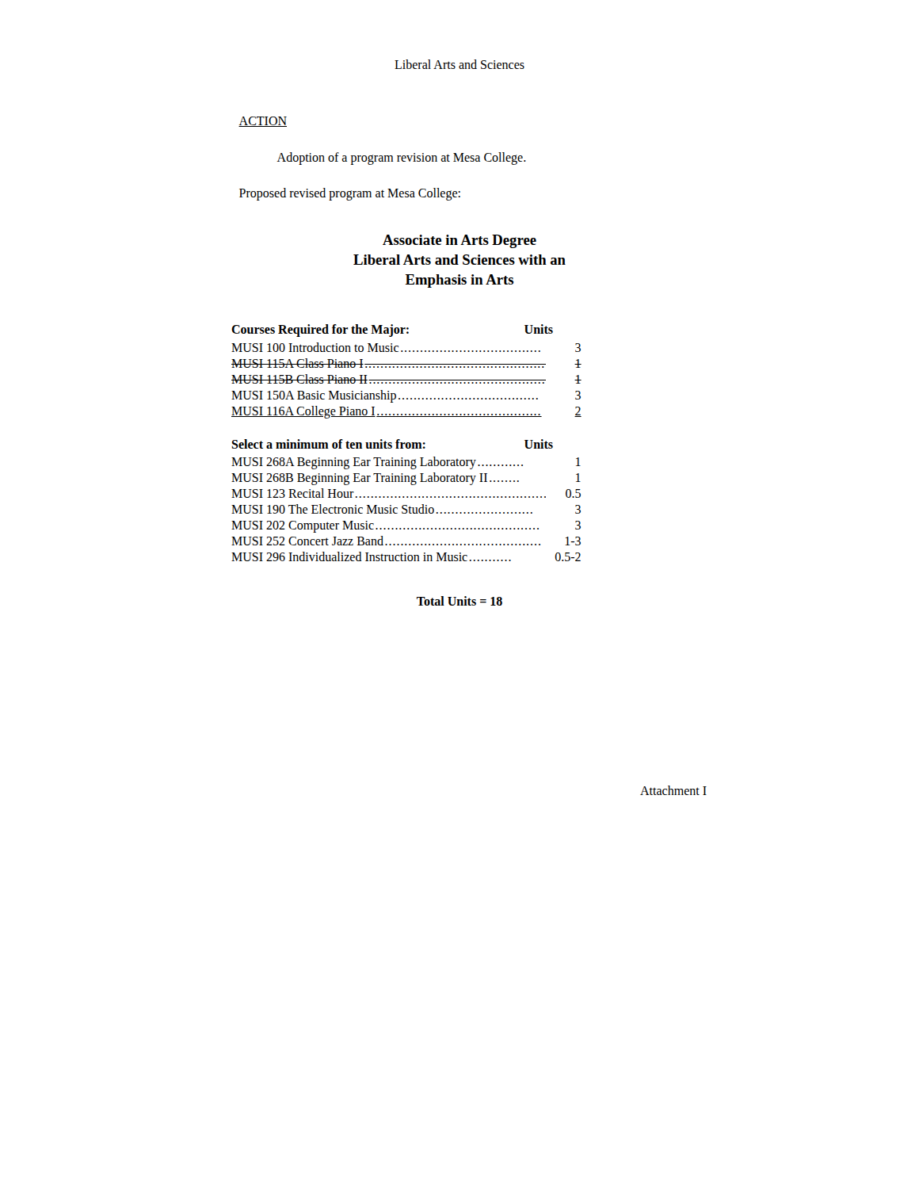Liberal Arts and Sciences
ACTION
Adoption of a program revision at Mesa College.
Proposed revised program at Mesa College:
Associate in Arts Degree
Liberal Arts and Sciences with an
Emphasis in Arts
Courses Required for the Major: Units
MUSI 100 Introduction to Music .................................... 3
MUSI 115A Class Piano I ............................................... 1
MUSI 115B Class Piano II .............................................. 1
MUSI 150A Basic Musicianship .................................... 3
MUSI 116A College Piano I .......................................... 2
Select a minimum of ten units from: Units
MUSI 268A Beginning Ear Training Laboratory ............ 1
MUSI 268B Beginning Ear Training Laboratory II ........ 1
MUSI 123 Recital Hour ................................................. 0.5
MUSI 190 The Electronic Music Studio ......................... 3
MUSI 202 Computer Music .......................................... 3
MUSI 252 Concert Jazz Band ........................................ 1-3
MUSI 296 Individualized Instruction in Music ........... 0.5-2
Total Units = 18
Attachment I